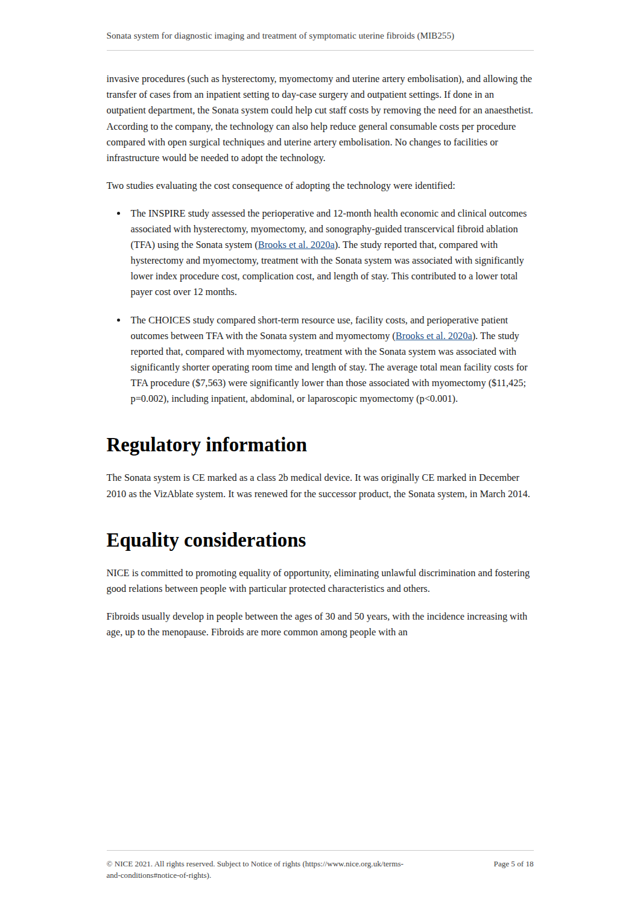Sonata system for diagnostic imaging and treatment of symptomatic uterine fibroids (MIB255)
invasive procedures (such as hysterectomy, myomectomy and uterine artery embolisation), and allowing the transfer of cases from an inpatient setting to day-case surgery and outpatient settings. If done in an outpatient department, the Sonata system could help cut staff costs by removing the need for an anaesthetist. According to the company, the technology can also help reduce general consumable costs per procedure compared with open surgical techniques and uterine artery embolisation. No changes to facilities or infrastructure would be needed to adopt the technology.
Two studies evaluating the cost consequence of adopting the technology were identified:
The INSPIRE study assessed the perioperative and 12-month health economic and clinical outcomes associated with hysterectomy, myomectomy, and sonography-guided transcervical fibroid ablation (TFA) using the Sonata system (Brooks et al. 2020a). The study reported that, compared with hysterectomy and myomectomy, treatment with the Sonata system was associated with significantly lower index procedure cost, complication cost, and length of stay. This contributed to a lower total payer cost over 12 months.
The CHOICES study compared short-term resource use, facility costs, and perioperative patient outcomes between TFA with the Sonata system and myomectomy (Brooks et al. 2020a). The study reported that, compared with myomectomy, treatment with the Sonata system was associated with significantly shorter operating room time and length of stay. The average total mean facility costs for TFA procedure ($7,563) were significantly lower than those associated with myomectomy ($11,425; p=0.002), including inpatient, abdominal, or laparoscopic myomectomy (p<0.001).
Regulatory information
The Sonata system is CE marked as a class 2b medical device. It was originally CE marked in December 2010 as the VizAblate system. It was renewed for the successor product, the Sonata system, in March 2014.
Equality considerations
NICE is committed to promoting equality of opportunity, eliminating unlawful discrimination and fostering good relations between people with particular protected characteristics and others.
Fibroids usually develop in people between the ages of 30 and 50 years, with the incidence increasing with age, up to the menopause. Fibroids are more common among people with an
© NICE 2021. All rights reserved. Subject to Notice of rights (https://www.nice.org.uk/terms-and-conditions#notice-of-rights).
Page 5 of 18